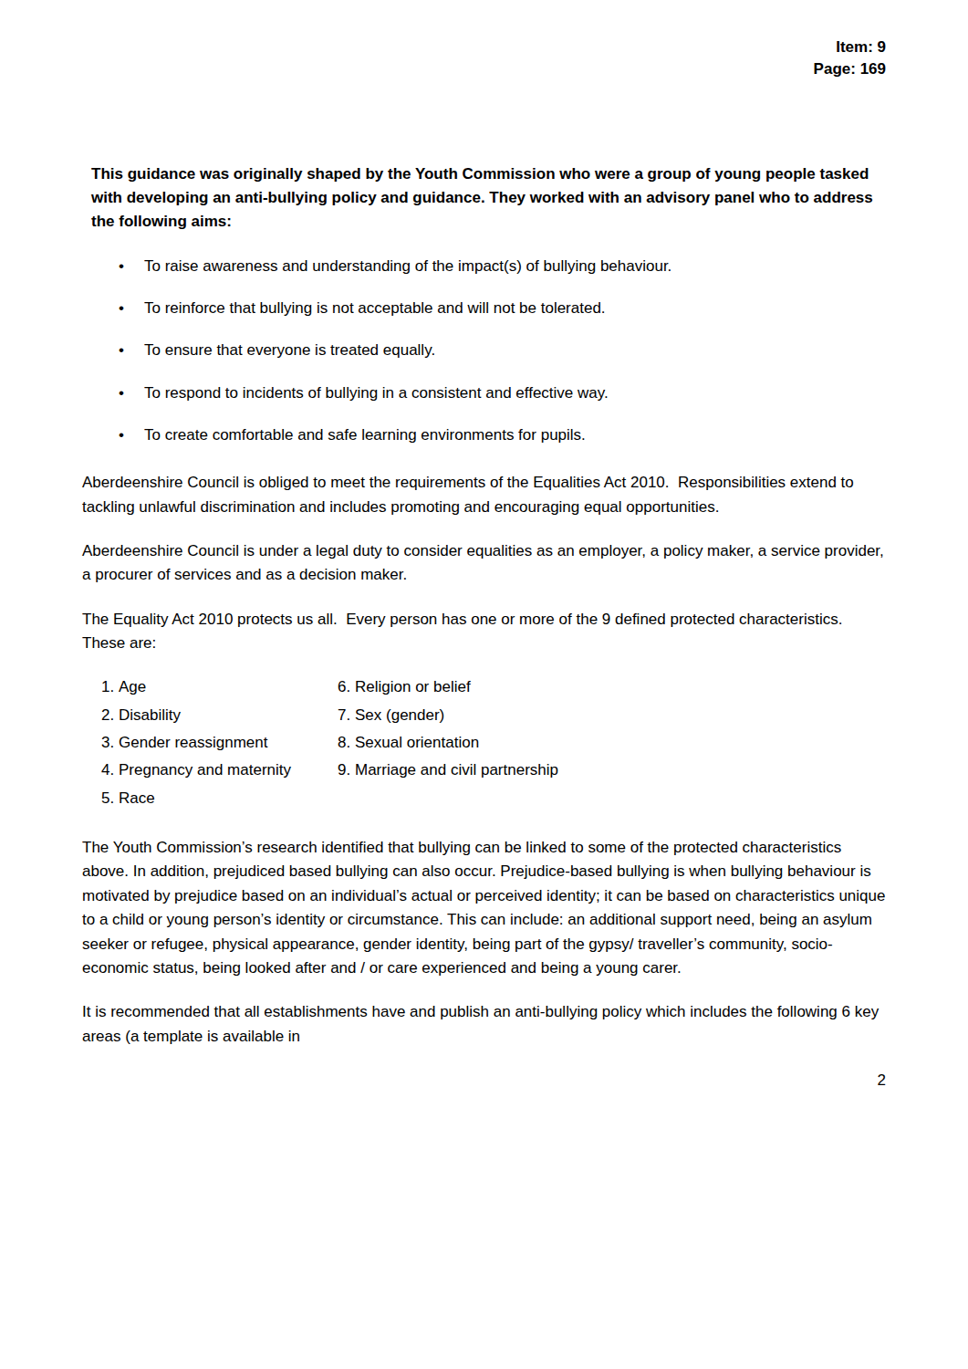Item: 9 Page: 169
This guidance was originally shaped by the Youth Commission who were a group of young people tasked with developing an anti-bullying policy and guidance. They worked with an advisory panel who to address the following aims:
To raise awareness and understanding of the impact(s) of bullying behaviour.
To reinforce that bullying is not acceptable and will not be tolerated.
To ensure that everyone is treated equally.
To respond to incidents of bullying in a consistent and effective way.
To create comfortable and safe learning environments for pupils.
Aberdeenshire Council is obliged to meet the requirements of the Equalities Act 2010. Responsibilities extend to tackling unlawful discrimination and includes promoting and encouraging equal opportunities.
Aberdeenshire Council is under a legal duty to consider equalities as an employer, a policy maker, a service provider, a procurer of services and as a decision maker.
The Equality Act 2010 protects us all. Every person has one or more of the 9 defined protected characteristics. These are:
Age
Disability
Gender reassignment
Pregnancy and maternity
Race
Religion or belief
Sex (gender)
Sexual orientation
Marriage and civil partnership
The Youth Commission’s research identified that bullying can be linked to some of the protected characteristics above. In addition, prejudiced based bullying can also occur. Prejudice-based bullying is when bullying behaviour is motivated by prejudice based on an individual’s actual or perceived identity; it can be based on characteristics unique to a child or young person’s identity or circumstance. This can include: an additional support need, being an asylum seeker or refugee, physical appearance, gender identity, being part of the gypsy/ traveller’s community, socio-economic status, being looked after and / or care experienced and being a young carer.
It is recommended that all establishments have and publish an anti-bullying policy which includes the following 6 key areas (a template is available in
2